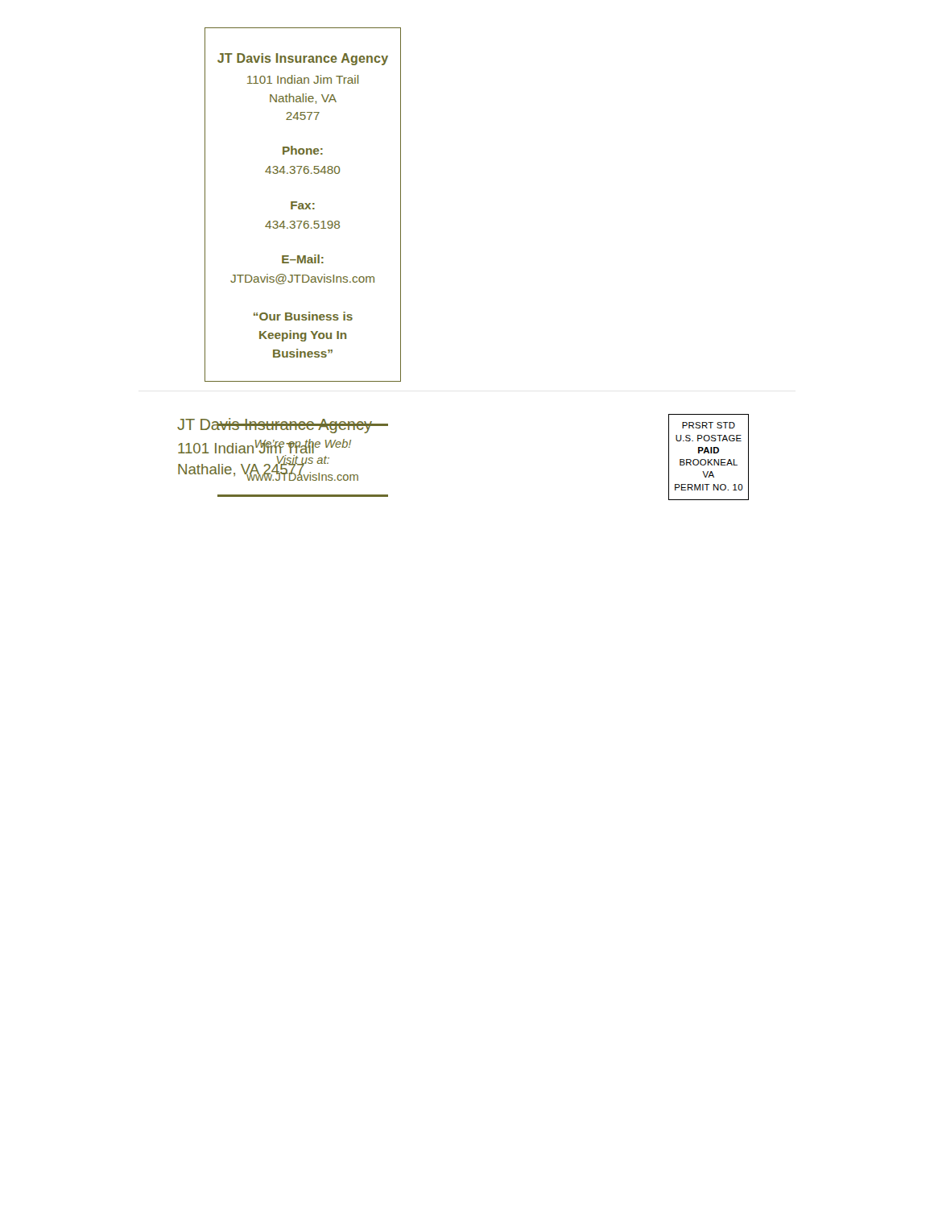JT Davis Insurance Agency
1101 Indian Jim Trail
Nathalie, VA
24577
Phone:
434.376.5480
Fax:
434.376.5198
E–Mail:
JTDavis@JTDavisIns.com
“Our Business is
Keeping You In
Business”
We’re on the Web!
Visit us at:
www.JTDavisIns.com
JT Davis Insurance Agency
1101 Indian Jim Trail
Nathalie, VA 24577
PRSRT STD
U.S. POSTAGE
PAID
BROOKNEAL
VA
PERMIT NO. 10